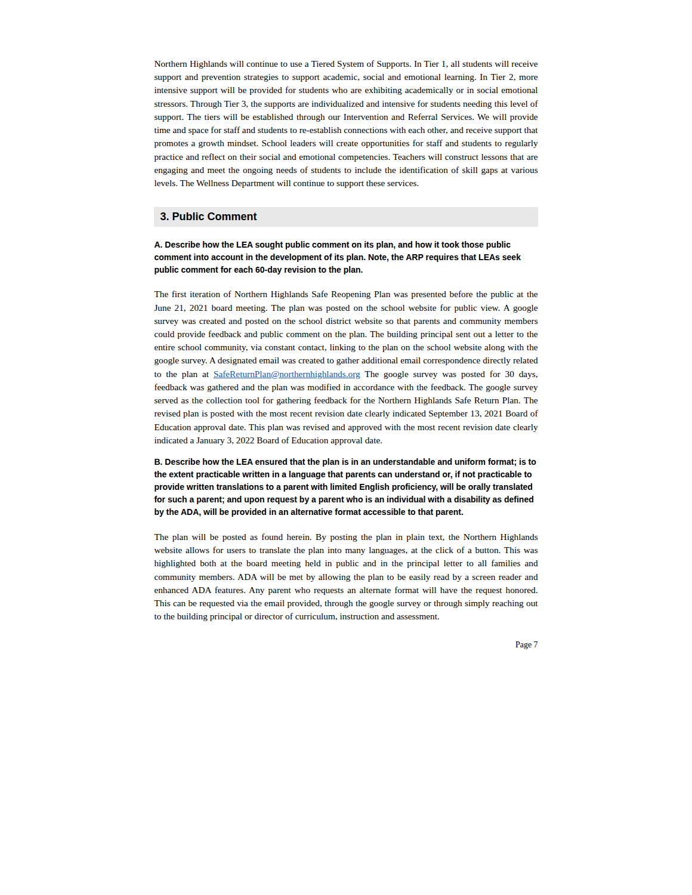Northern Highlands will continue to use a Tiered System of Supports. In Tier 1, all students will receive support and prevention strategies to support academic, social and emotional learning. In Tier 2, more intensive support will be provided for students who are exhibiting academically or in social emotional stressors. Through Tier 3, the supports are individualized and intensive for students needing this level of support. The tiers will be established through our Intervention and Referral Services. We will provide time and space for staff and students to re-establish connections with each other, and receive support that promotes a growth mindset. School leaders will create opportunities for staff and students to regularly practice and reflect on their social and emotional competencies. Teachers will construct lessons that are engaging and meet the ongoing needs of students to include the identification of skill gaps at various levels. The Wellness Department will continue to support these services.
3. Public Comment
A. Describe how the LEA sought public comment on its plan, and how it took those public comment into account in the development of its plan. Note, the ARP requires that LEAs seek public comment for each 60-day revision to the plan.
The first iteration of Northern Highlands Safe Reopening Plan was presented before the public at the June 21, 2021 board meeting. The plan was posted on the school website for public view. A google survey was created and posted on the school district website so that parents and community members could provide feedback and public comment on the plan. The building principal sent out a letter to the entire school community, via constant contact, linking to the plan on the school website along with the google survey. A designated email was created to gather additional email correspondence directly related to the plan at SafeReturnPlan@northernhighlands.org The google survey was posted for 30 days, feedback was gathered and the plan was modified in accordance with the feedback. The google survey served as the collection tool for gathering feedback for the Northern Highlands Safe Return Plan. The revised plan is posted with the most recent revision date clearly indicated September 13, 2021 Board of Education approval date. This plan was revised and approved with the most recent revision date clearly indicated a January 3, 2022 Board of Education approval date.
B. Describe how the LEA ensured that the plan is in an understandable and uniform format; is to the extent practicable written in a language that parents can understand or, if not practicable to provide written translations to a parent with limited English proficiency, will be orally translated for such a parent; and upon request by a parent who is an individual with a disability as defined by the ADA, will be provided in an alternative format accessible to that parent.
The plan will be posted as found herein. By posting the plan in plain text, the Northern Highlands website allows for users to translate the plan into many languages, at the click of a button. This was highlighted both at the board meeting held in public and in the principal letter to all families and community members. ADA will be met by allowing the plan to be easily read by a screen reader and enhanced ADA features. Any parent who requests an alternate format will have the request honored. This can be requested via the email provided, through the google survey or through simply reaching out to the building principal or director of curriculum, instruction and assessment.
Page 7